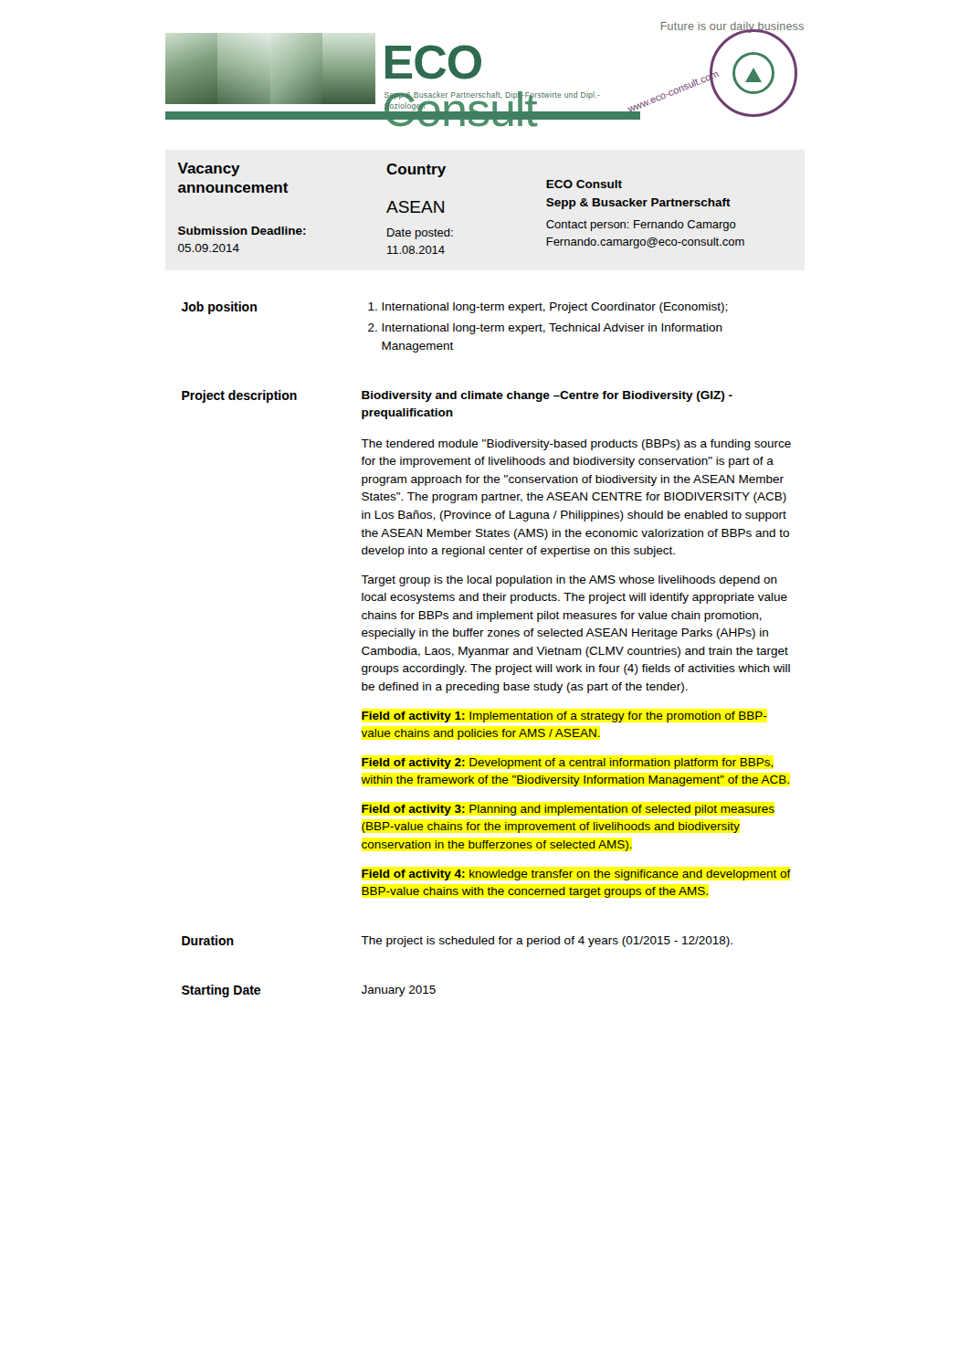Future is our daily business
ECO Consult
Sepp & Busacker Partnerschaft, Dipl.-Forstwirte und Dipl.-Soziologen
www.eco-consult.com
Vacancy
announcement
Submission Deadline: 05.09.2014
Country
ASEAN
Date posted:
11.08.2014
ECO Consult Sepp & Busacker Partnerschaft
Contact person: Fernando Camargo
Fernando.camargo@eco-consult.com
Job position
International long-term expert, Project Coordinator (Economist);
International long-term expert, Technical Adviser in Information Management
Project description
Biodiversity and climate change –Centre for Biodiversity (GIZ) - prequalification
The tendered module "Biodiversity-based products (BBPs) as a funding source for the improvement of livelihoods and biodiversity conservation" is part of a program approach for the "conservation of biodiversity in the ASEAN Member States". The program partner, the ASEAN CENTRE for BIODIVERSITY (ACB) in Los Baños, (Province of Laguna / Philippines) should be enabled to support the ASEAN Member States (AMS) in the economic valorization of BBPs and to develop into a regional center of expertise on this subject.
Target group is the local population in the AMS whose livelihoods depend on local ecosystems and their products. The project will identify appropriate value chains for BBPs and implement pilot measures for value chain promotion, especially in the buffer zones of selected ASEAN Heritage Parks (AHPs) in Cambodia, Laos, Myanmar and Vietnam (CLMV countries) and train the target groups accordingly. The project will work in four (4) fields of activities which will be defined in a preceding base study (as part of the tender).
Field of activity 1: Implementation of a strategy for the promotion of BBP-value chains and policies for AMS / ASEAN.
Field of activity 2: Development of a central information platform for BBPs, within the framework of the "Biodiversity Information Management" of the ACB.
Field of activity 3: Planning and implementation of selected pilot measures (BBP-value chains for the improvement of livelihoods and biodiversity conservation in the bufferzones of selected AMS).
Field of activity 4: knowledge transfer on the significance and development of BBP-value chains with the concerned target groups of the AMS.
Duration
The project is scheduled for a period of 4 years (01/2015 - 12/2018).
Starting Date
January 2015